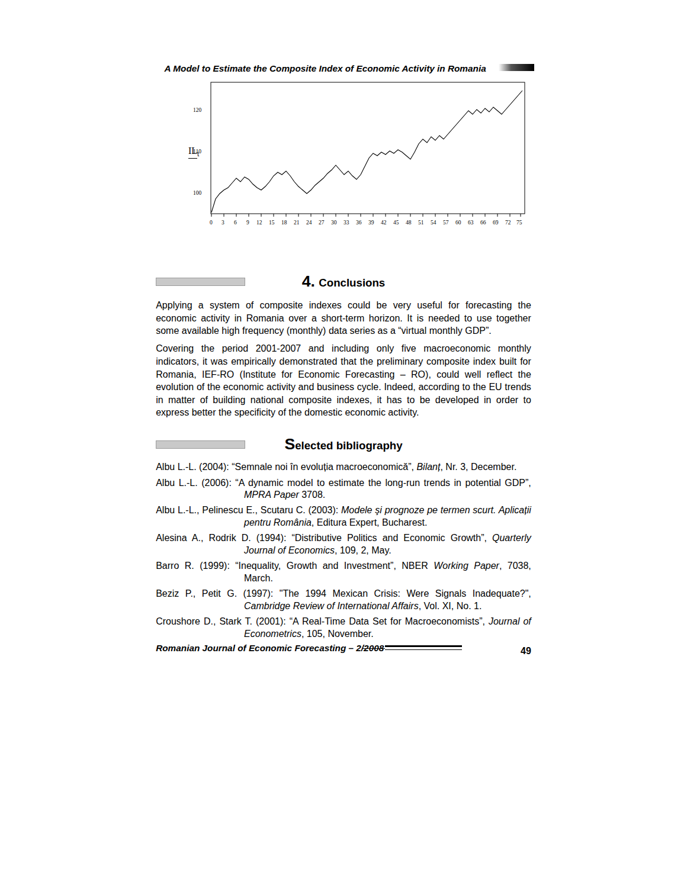A Model to Estimate the Composite Index of Economic Activity in Romania
ILt
120 110 100 0 3 6 9 12 15 18 21 24 27 30 33 36 39 42 45 48 51 54 57 60 63 66 69 72 75
4. Conclusions
Applying a system of composite indexes could be very useful for forecasting the economic activity in Romania over a short-term horizon. It is needed to use together some available high frequency (monthly) data series as a “virtual monthly GDP”.
Covering the period 2001-2007 and including only five macroeconomic monthly indicators, it was empirically demonstrated that the preliminary composite index built for Romania, IEF-RO (Institute for Economic Forecasting – RO), could well reflect the evolution of the economic activity and business cycle. Indeed, according to the EU trends in matter of building national composite indexes, it has to be developed in order to express better the specificity of the domestic economic activity.
Selected bibliography
Albu L.-L. (2004): “Semnale noi în evoluția macroeconomică”, Bilanț, Nr. 3, December.
Albu L.-L. (2006): “A dynamic model to estimate the long-run trends in potential GDP”, MPRA Paper 3708.
Albu L.-L., Pelinescu E., Scutaru C. (2003): Modele şi prognoze pe termen scurt. Aplicații pentru România, Editura Expert, Bucharest.
Alesina A., Rodrik D. (1994): “Distributive Politics and Economic Growth”, Quarterly Journal of Economics, 109, 2, May.
Barro R. (1999): “Inequality, Growth and Investment”, NBER Working Paper, 7038, March.
Beziz P., Petit G. (1997): "The 1994 Mexican Crisis: Were Signals Inadequate?", Cambridge Review of International Affairs, Vol. XI, No. 1.
Croushore D., Stark T. (2001): “A Real-Time Data Set for Macroeconomists”, Journal of Econometrics, 105, November.
Romanian Journal of Economic Forecasting – 2/2008 49